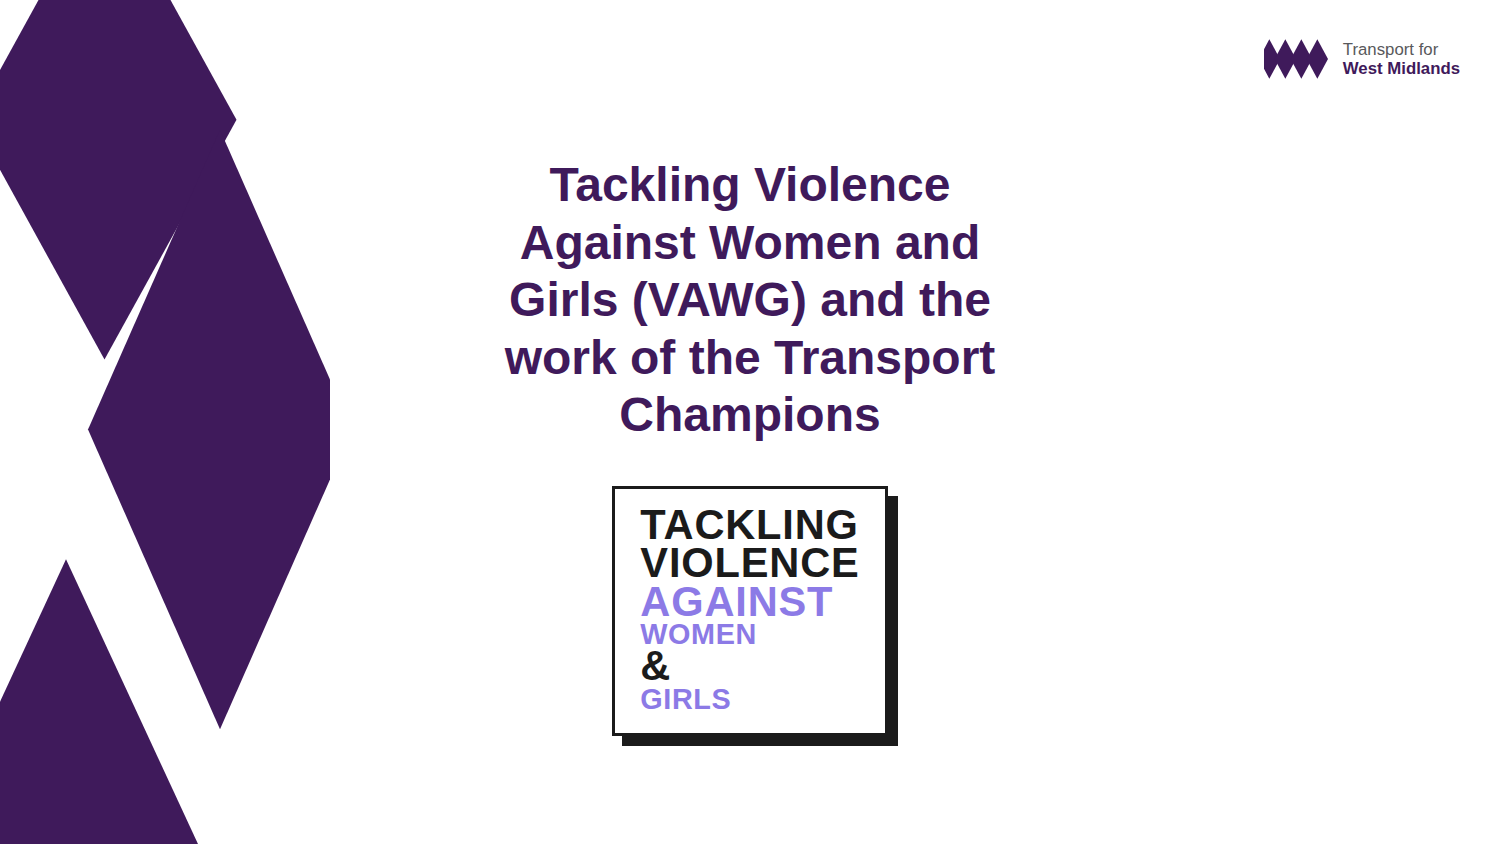Transport for West Midlands
Tackling Violence Against Women and Girls (VAWG) and the work of the Transport Champions
Tackling Violence Against Women&Girls